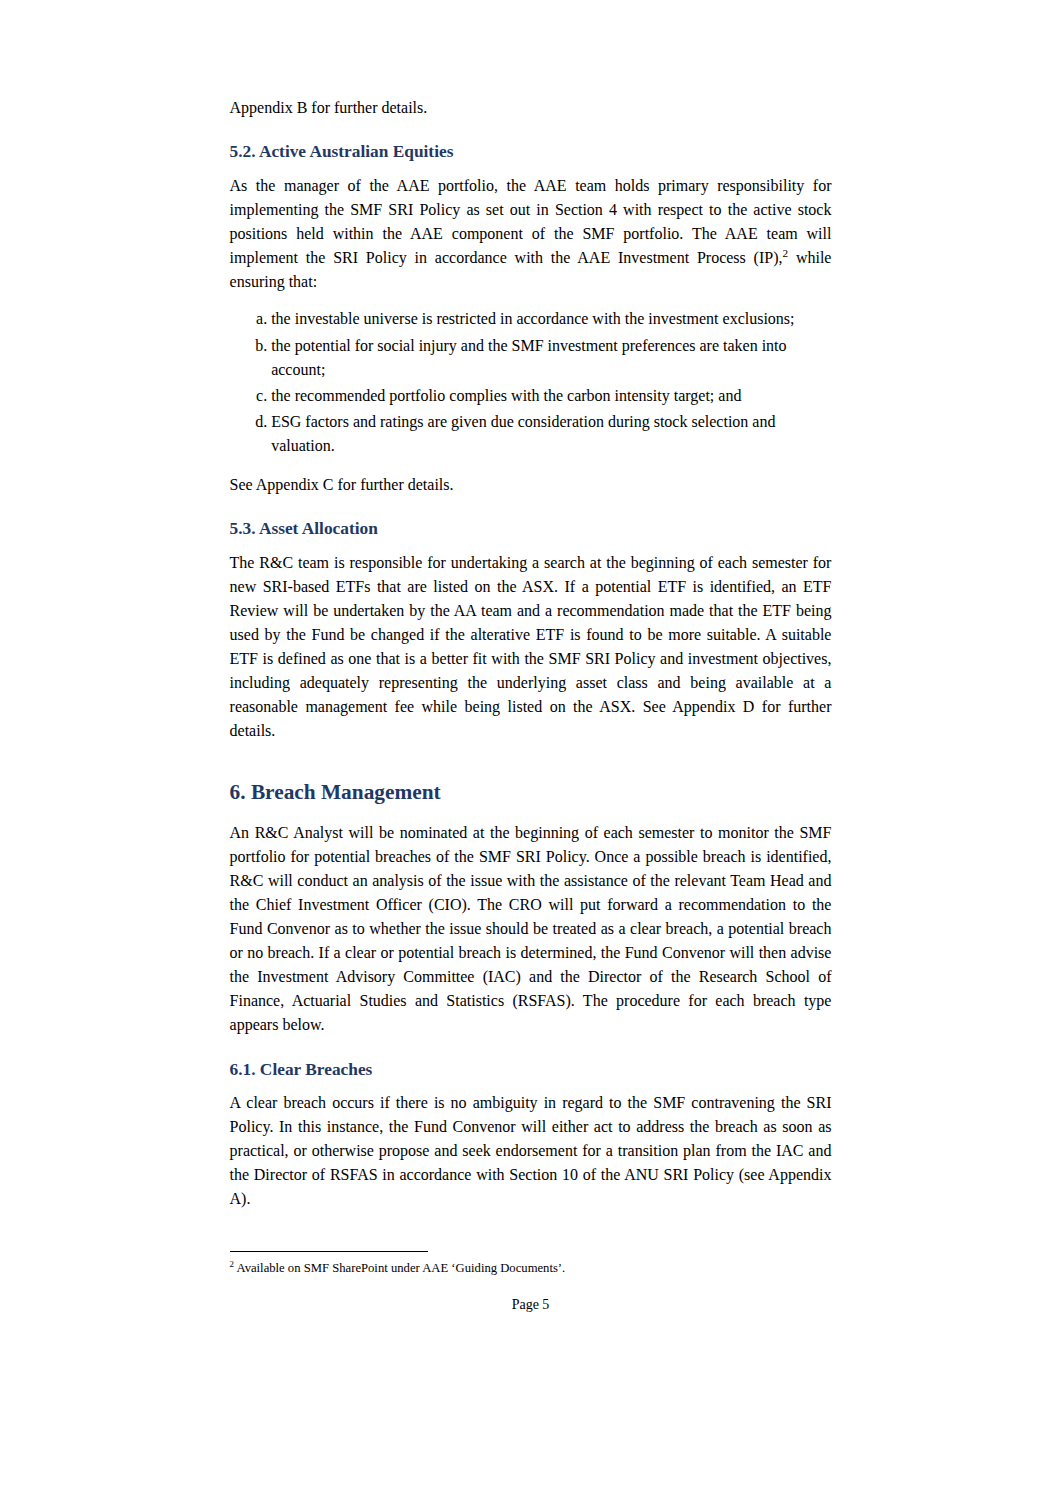Appendix B for further details.
5.2. Active Australian Equities
As the manager of the AAE portfolio, the AAE team holds primary responsibility for implementing the SMF SRI Policy as set out in Section 4 with respect to the active stock positions held within the AAE component of the SMF portfolio. The AAE team will implement the SRI Policy in accordance with the AAE Investment Process (IP),2 while ensuring that:
the investable universe is restricted in accordance with the investment exclusions;
the potential for social injury and the SMF investment preferences are taken into account;
the recommended portfolio complies with the carbon intensity target; and
ESG factors and ratings are given due consideration during stock selection and valuation.
See Appendix C for further details.
5.3. Asset Allocation
The R&C team is responsible for undertaking a search at the beginning of each semester for new SRI-based ETFs that are listed on the ASX. If a potential ETF is identified, an ETF Review will be undertaken by the AA team and a recommendation made that the ETF being used by the Fund be changed if the alterative ETF is found to be more suitable. A suitable ETF is defined as one that is a better fit with the SMF SRI Policy and investment objectives, including adequately representing the underlying asset class and being available at a reasonable management fee while being listed on the ASX. See Appendix D for further details.
6. Breach Management
An R&C Analyst will be nominated at the beginning of each semester to monitor the SMF portfolio for potential breaches of the SMF SRI Policy. Once a possible breach is identified, R&C will conduct an analysis of the issue with the assistance of the relevant Team Head and the Chief Investment Officer (CIO). The CRO will put forward a recommendation to the Fund Convenor as to whether the issue should be treated as a clear breach, a potential breach or no breach. If a clear or potential breach is determined, the Fund Convenor will then advise the Investment Advisory Committee (IAC) and the Director of the Research School of Finance, Actuarial Studies and Statistics (RSFAS). The procedure for each breach type appears below.
6.1. Clear Breaches
A clear breach occurs if there is no ambiguity in regard to the SMF contravening the SRI Policy. In this instance, the Fund Convenor will either act to address the breach as soon as practical, or otherwise propose and seek endorsement for a transition plan from the IAC and the Director of RSFAS in accordance with Section 10 of the ANU SRI Policy (see Appendix A).
2 Available on SMF SharePoint under AAE ‘Guiding Documents’.
Page 5